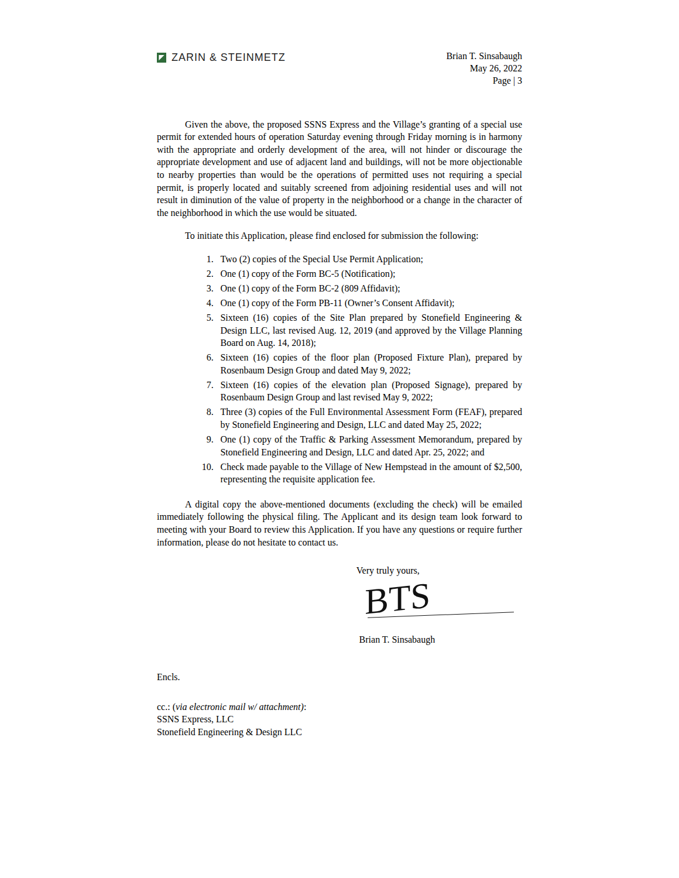ZARIN & STEINMETZ
Brian T. Sinsabaugh
May 26, 2022
Page | 3
Given the above, the proposed SSNS Express and the Village’s granting of a special use permit for extended hours of operation Saturday evening through Friday morning is in harmony with the appropriate and orderly development of the area, will not hinder or discourage the appropriate development and use of adjacent land and buildings, will not be more objectionable to nearby properties than would be the operations of permitted uses not requiring a special permit, is properly located and suitably screened from adjoining residential uses and will not result in diminution of the value of property in the neighborhood or a change in the character of the neighborhood in which the use would be situated.
To initiate this Application, please find enclosed for submission the following:
Two (2) copies of the Special Use Permit Application;
One (1) copy of the Form BC-5 (Notification);
One (1) copy of the Form BC-2 (809 Affidavit);
One (1) copy of the Form PB-11 (Owner’s Consent Affidavit);
Sixteen (16) copies of the Site Plan prepared by Stonefield Engineering & Design LLC, last revised Aug. 12, 2019 (and approved by the Village Planning Board on Aug. 14, 2018);
Sixteen (16) copies of the floor plan (Proposed Fixture Plan), prepared by Rosenbaum Design Group and dated May 9, 2022;
Sixteen (16) copies of the elevation plan (Proposed Signage), prepared by Rosenbaum Design Group and last revised May 9, 2022;
Three (3) copies of the Full Environmental Assessment Form (FEAF), prepared by Stonefield Engineering and Design, LLC and dated May 25, 2022;
One (1) copy of the Traffic & Parking Assessment Memorandum, prepared by Stonefield Engineering and Design, LLC and dated Apr. 25, 2022; and
Check made payable to the Village of New Hempstead in the amount of $2,500, representing the requisite application fee.
A digital copy the above-mentioned documents (excluding the check) will be emailed immediately following the physical filing. The Applicant and its design team look forward to meeting with your Board to review this Application. If you have any questions or require further information, please do not hesitate to contact us.
Very truly yours,
BTS
Brian T. Sinsabaugh
Encls.
cc.: (via electronic mail w/ attachment):
SSNS Express, LLC
Stonefield Engineering & Design LLC